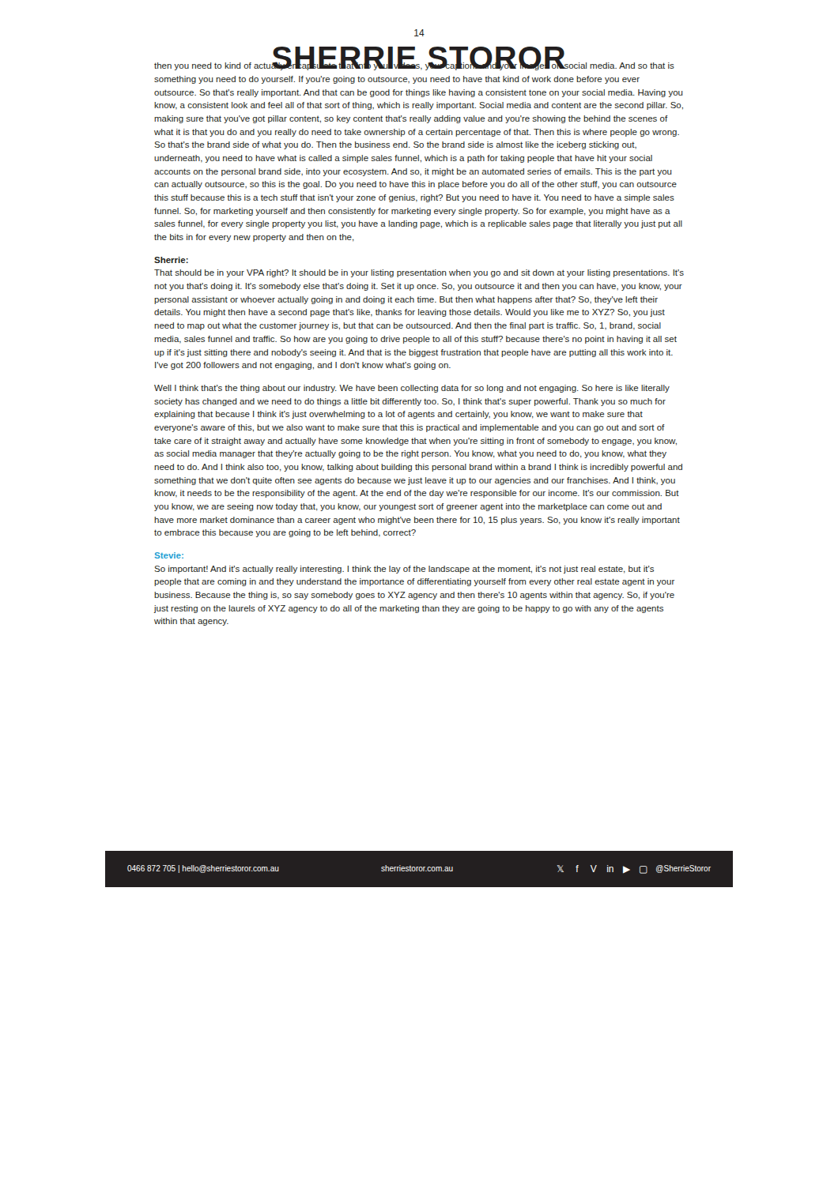14
SHERRIE STOROR
then you need to kind of actually encapsulate that into your videos, your captions and your images on social media. And so that is something you need to do yourself. If you're going to outsource, you need to have that kind of work done before you ever outsource. So that's really important. And that can be good for things like having a consistent tone on your social media. Having you know, a consistent look and feel all of that sort of thing, which is really important. Social media and content are the second pillar. So, making sure that you've got pillar content, so key content that's really adding value and you're showing the behind the scenes of what it is that you do and you really do need to take ownership of a certain percentage of that. Then this is where people go wrong. So that's the brand side of what you do. Then the business end. So the brand side is almost like the iceberg sticking out, underneath, you need to have what is called a simple sales funnel, which is a path for taking people that have hit your social accounts on the personal brand side, into your ecosystem. And so, it might be an automated series of emails. This is the part you can actually outsource, so this is the goal. Do you need to have this in place before you do all of the other stuff, you can outsource this stuff because this is a tech stuff that isn't your zone of genius, right? But you need to have it. You need to have a simple sales funnel. So, for marketing yourself and then consistently for marketing every single property. So for example, you might have as a sales funnel, for every single property you list, you have a landing page, which is a replicable sales page that literally you just put all the bits in for every new property and then on the,
Sherrie:
That should be in your VPA right? It should be in your listing presentation when you go and sit down at your listing presentations. It's not you that's doing it. It's somebody else that's doing it. Set it up once. So, you outsource it and then you can have, you know, your personal assistant or whoever actually going in and doing it each time. But then what happens after that? So, they've left their details. You might then have a second page that's like, thanks for leaving those details. Would you like me to XYZ? So, you just need to map out what the customer journey is, but that can be outsourced. And then the final part is traffic. So, 1, brand, social media, sales funnel and traffic. So how are you going to drive people to all of this stuff? because there's no point in having it all set up if it's just sitting there and nobody's seeing it. And that is the biggest frustration that people have are putting all this work into it. I've got 200 followers and not engaging, and I don't know what's going on.
Well I think that's the thing about our industry. We have been collecting data for so long and not engaging. So here is like literally society has changed and we need to do things a little bit differently too. So, I think that's super powerful. Thank you so much for explaining that because I think it's just overwhelming to a lot of agents and certainly, you know, we want to make sure that everyone's aware of this, but we also want to make sure that this is practical and implementable and you can go out and sort of take care of it straight away and actually have some knowledge that when you're sitting in front of somebody to engage, you know, as social media manager that they're actually going to be the right person. You know, what you need to do, you know, what they need to do. And I think also too, you know, talking about building this personal brand within a brand I think is incredibly powerful and something that we don't quite often see agents do because we just leave it up to our agencies and our franchises. And I think, you know, it needs to be the responsibility of the agent. At the end of the day we're responsible for our income. It's our commission. But you know, we are seeing now today that, you know, our youngest sort of greener agent into the marketplace can come out and have more market dominance than a career agent who might've been there for 10, 15 plus years. So, you know it's really important to embrace this because you are going to be left behind, correct?
Stevie:
So important! And it's actually really interesting. I think the lay of the landscape at the moment, it's not just real estate, but it's people that are coming in and they understand the importance of differentiating yourself from every other real estate agent in your business. Because the thing is, so say somebody goes to XYZ agency and then there's 10 agents within that agency. So, if you're just resting on the laurels of XYZ agency to do all of the marketing than they are going to be happy to go with any of the agents within that agency.
0466 872 705 | hello@sherriestoror.com.au
sherriestoror.com.au
𝕏 f V in ▶ ▢ @SherrieStoror